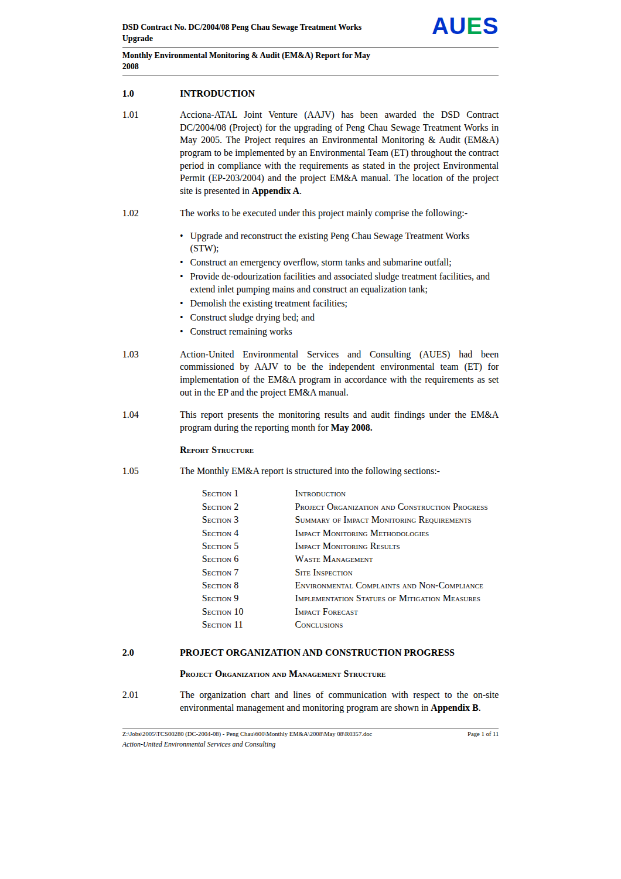AUES
DSD Contract No. DC/2004/08 Peng Chau Sewage Treatment Works Upgrade
Monthly Environmental Monitoring & Audit (EM&A) Report for May 2008
1.0
INTRODUCTION
1.01
Acciona-ATAL Joint Venture (AAJV) has been awarded the DSD Contract DC/2004/08 (Project) for the upgrading of Peng Chau Sewage Treatment Works in May 2005. The Project requires an Environmental Monitoring & Audit (EM&A) program to be implemented by an Environmental Team (ET) throughout the contract period in compliance with the requirements as stated in the project Environmental Permit (EP-203/2004) and the project EM&A manual. The location of the project site is presented in Appendix A.
1.02
The works to be executed under this project mainly comprise the following:-
Upgrade and reconstruct the existing Peng Chau Sewage Treatment Works (STW);
Construct an emergency overflow, storm tanks and submarine outfall;
Provide de-odourization facilities and associated sludge treatment facilities, and extend inlet pumping mains and construct an equalization tank;
Demolish the existing treatment facilities;
Construct sludge drying bed; and
Construct remaining works
1.03
Action-United Environmental Services and Consulting (AUES) had been commissioned by AAJV to be the independent environmental team (ET) for implementation of the EM&A program in accordance with the requirements as set out in the EP and the project EM&A manual.
1.04
This report presents the monitoring results and audit findings under the EM&A program during the reporting month for May 2008.
Report Structure
1.05
The Monthly EM&A report is structured into the following sections:-
| Section 1 | Introduction |
| Section 2 | Project Organization and Construction Progress |
| Section 3 | Summary of Impact Monitoring Requirements |
| Section 4 | Impact Monitoring Methodologies |
| Section 5 | Impact Monitoring Results |
| Section 6 | Waste Management |
| Section 7 | Site Inspection |
| Section 8 | Environmental Complaints and Non-Compliance |
| Section 9 | Implementation Statues of Mitigation Measures |
| Section 10 | Impact Forecast |
| Section 11 | Conclusions |
2.0
PROJECT ORGANIZATION AND CONSTRUCTION PROGRESS
Project Organization and Management Structure
2.01
The organization chart and lines of communication with respect to the on-site environmental management and monitoring program are shown in Appendix B.
Z:\Jobs\2005\TCS00280 (DC-2004-08) - Peng Chau\600\Monthly EM&A\2008\May 08\R0357.doc Page 1 of 11
Action-United Environmental Services and Consulting